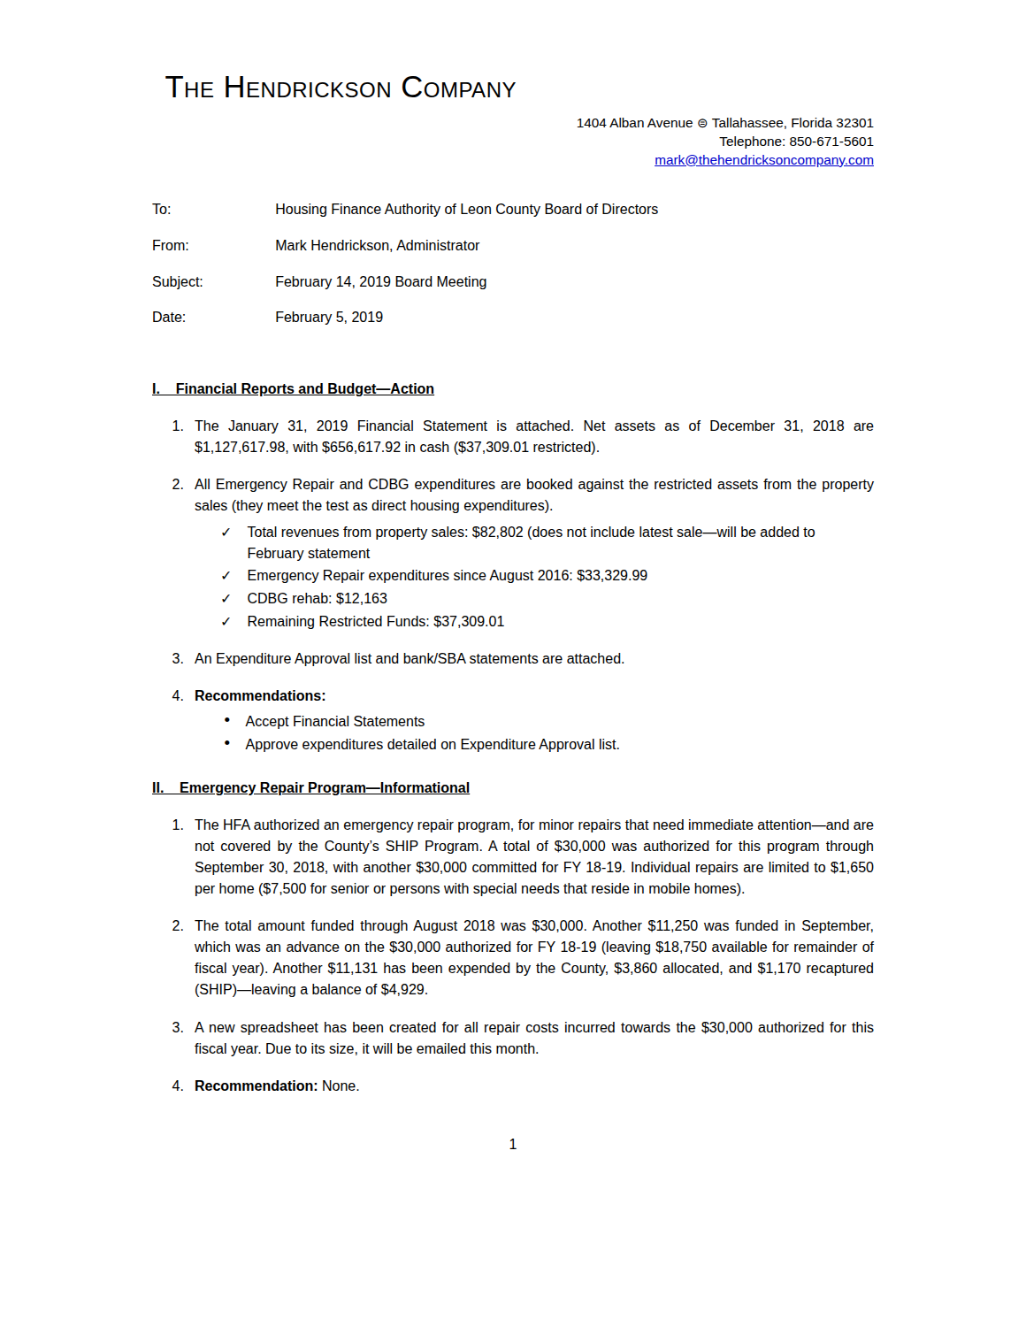The Hendrickson Company
1404 Alban Avenue ⊜ Tallahassee, Florida 32301
Telephone: 850-671-5601
mark@thehendricksoncompany.com
| To: | Housing Finance Authority of Leon County Board of Directors |
| From: | Mark Hendrickson, Administrator |
| Subject: | February 14, 2019 Board Meeting |
| Date: | February 5, 2019 |
I. Financial Reports and Budget—Action
The January 31, 2019 Financial Statement is attached. Net assets as of December 31, 2018 are $1,127,617.98, with $656,617.92 in cash ($37,309.01 restricted).
All Emergency Repair and CDBG expenditures are booked against the restricted assets from the property sales (they meet the test as direct housing expenditures).
Total revenues from property sales: $82,802 (does not include latest sale—will be added to February statement
Emergency Repair expenditures since August 2016: $33,329.99
CDBG rehab: $12,163
Remaining Restricted Funds: $37,309.01
An Expenditure Approval list and bank/SBA statements are attached.
Recommendations:
Accept Financial Statements
Approve expenditures detailed on Expenditure Approval list.
II. Emergency Repair Program—Informational
The HFA authorized an emergency repair program, for minor repairs that need immediate attention—and are not covered by the County’s SHIP Program. A total of $30,000 was authorized for this program through September 30, 2018, with another $30,000 committed for FY 18-19. Individual repairs are limited to $1,650 per home ($7,500 for senior or persons with special needs that reside in mobile homes).
The total amount funded through August 2018 was $30,000. Another $11,250 was funded in September, which was an advance on the $30,000 authorized for FY 18-19 (leaving $18,750 available for remainder of fiscal year). Another $11,131 has been expended by the County, $3,860 allocated, and $1,170 recaptured (SHIP)—leaving a balance of $4,929.
A new spreadsheet has been created for all repair costs incurred towards the $30,000 authorized for this fiscal year. Due to its size, it will be emailed this month.
Recommendation: None.
1